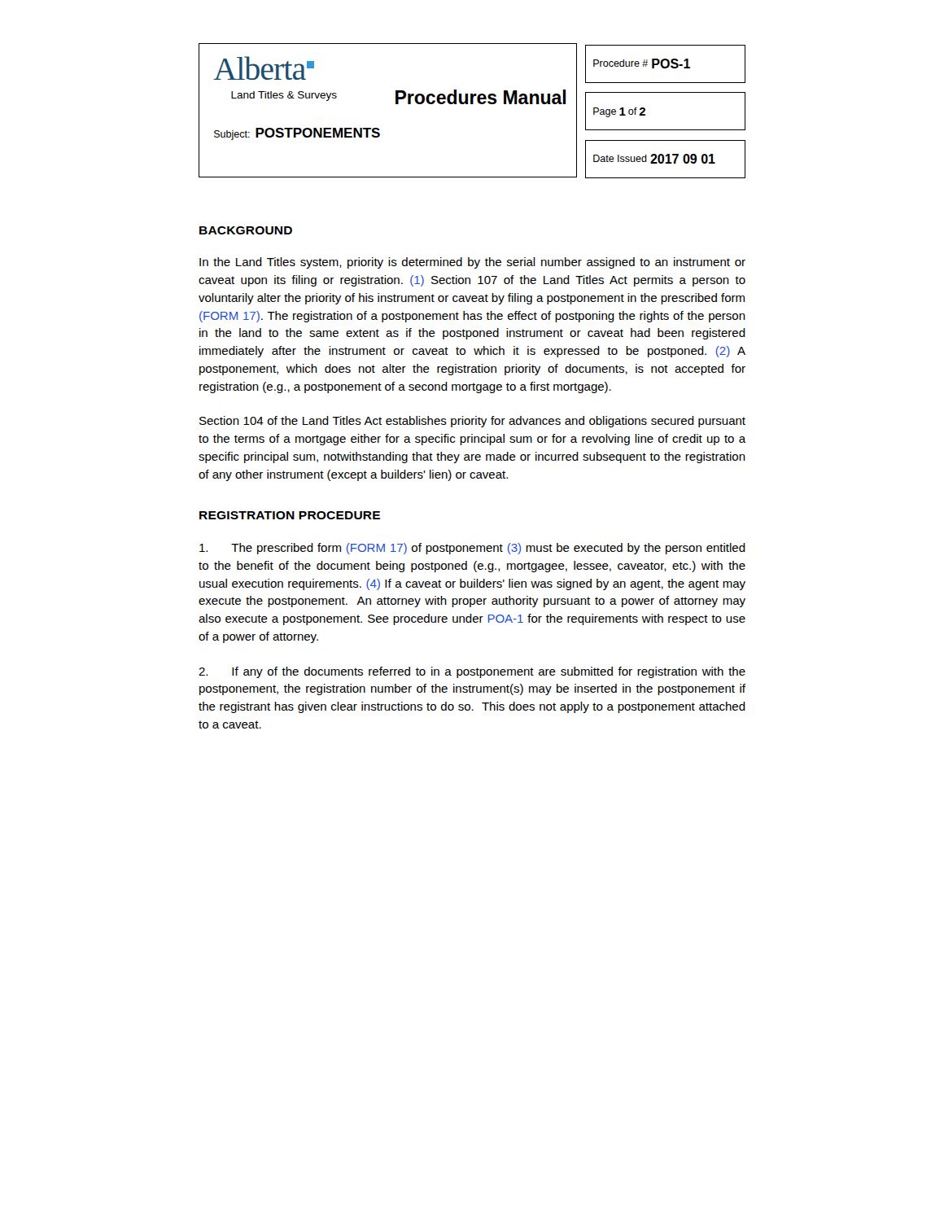Alberta
Land Titles & Surveys
Procedures Manual
Subject: POSTPONEMENTS
Procedure #POS-1
Page1of2
Date Issued2017 09 01
BACKGROUND
In the Land Titles system, priority is determined by the serial number assigned to an instrument or caveat upon its filing or registration. (1) Section 107 of the Land Titles Act permits a person to voluntarily alter the priority of his instrument or caveat by filing a postponement in the prescribed form (FORM 17). The registration of a postponement has the effect of postponing the rights of the person in the land to the same extent as if the postponed instrument or caveat had been registered immediately after the instrument or caveat to which it is expressed to be postponed. (2) A postponement, which does not alter the registration priority of documents, is not accepted for registration (e.g., a postponement of a second mortgage to a first mortgage).
Section 104 of the Land Titles Act establishes priority for advances and obligations secured pursuant to the terms of a mortgage either for a specific principal sum or for a revolving line of credit up to a specific principal sum, notwithstanding that they are made or incurred subsequent to the registration of any other instrument (except a builders' lien) or caveat.
REGISTRATION PROCEDURE
1. The prescribed form (FORM 17) of postponement (3) must be executed by the person entitled to the benefit of the document being postponed (e.g., mortgagee, lessee, caveator, etc.) with the usual execution requirements. (4) If a caveat or builders' lien was signed by an agent, the agent may execute the postponement. An attorney with proper authority pursuant to a power of attorney may also execute a postponement. See procedure under POA-1 for the requirements with respect to use of a power of attorney.
2. If any of the documents referred to in a postponement are submitted for registration with the postponement, the registration number of the instrument(s) may be inserted in the postponement if the registrant has given clear instructions to do so. This does not apply to a postponement attached to a caveat.